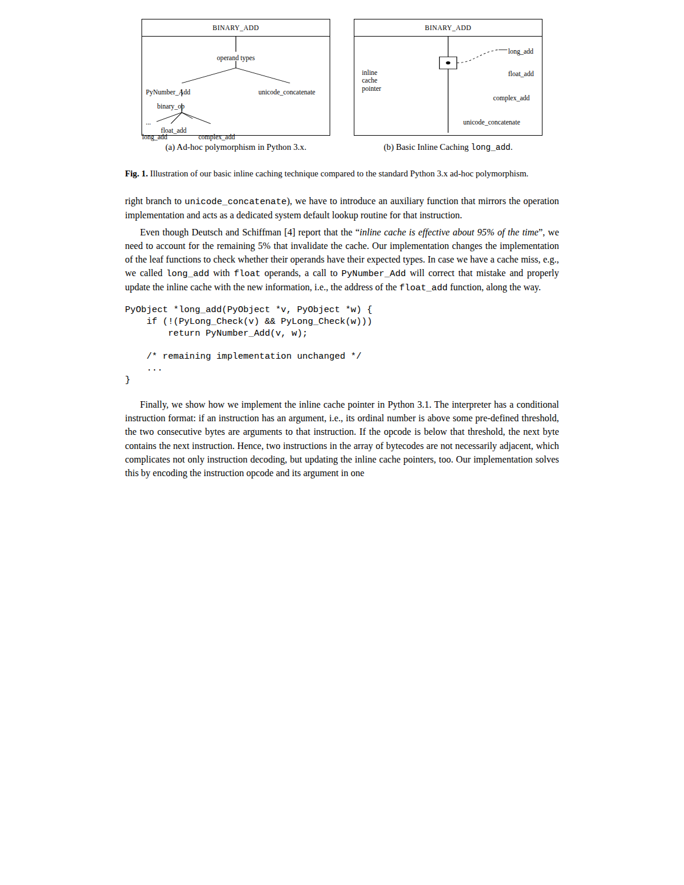BINARY_ADD
operand types
PyNumber_Add
unicode_concatenate
binary_op
...
float_add
long_add
complex_add
(a) Ad-hoc polymorphism in Python 3.x.
BINARY_ADD
inline
cache
pointer
long_add
float_add
complex_add
unicode_concatenate
(b) Basic Inline Caching long_add.
Fig. 1. Illustration of our basic inline caching technique compared to the standard Python 3.x ad-hoc polymorphism.
right branch to unicode_concatenate), we have to introduce an auxiliary function that mirrors the operation implementation and acts as a dedicated system default lookup routine for that instruction.
Even though Deutsch and Schiffman [4] report that the “inline cache is effective about 95% of the time”, we need to account for the remaining 5% that invalidate the cache. Our implementation changes the implementation of the leaf functions to check whether their operands have their expected types. In case we have a cache miss, e.g., we called long_add with float operands, a call to PyNumber_Add will correct that mistake and properly update the inline cache with the new information, i.e., the address of the float_add function, along the way.
PyObject *long_add(PyObject *v, PyObject *w) {
    if (!(PyLong_Check(v) && PyLong_Check(w)))
        return PyNumber_Add(v, w);

    /* remaining implementation unchanged */
    ...
}
Finally, we show how we implement the inline cache pointer in Python 3.1. The interpreter has a conditional instruction format: if an instruction has an argument, i.e., its ordinal number is above some pre-defined threshold, the two consecutive bytes are arguments to that instruction. If the opcode is below that threshold, the next byte contains the next instruction. Hence, two instructions in the array of bytecodes are not necessarily adjacent, which complicates not only instruction decoding, but updating the inline cache pointers, too. Our implementation solves this by encoding the instruction opcode and its argument in one